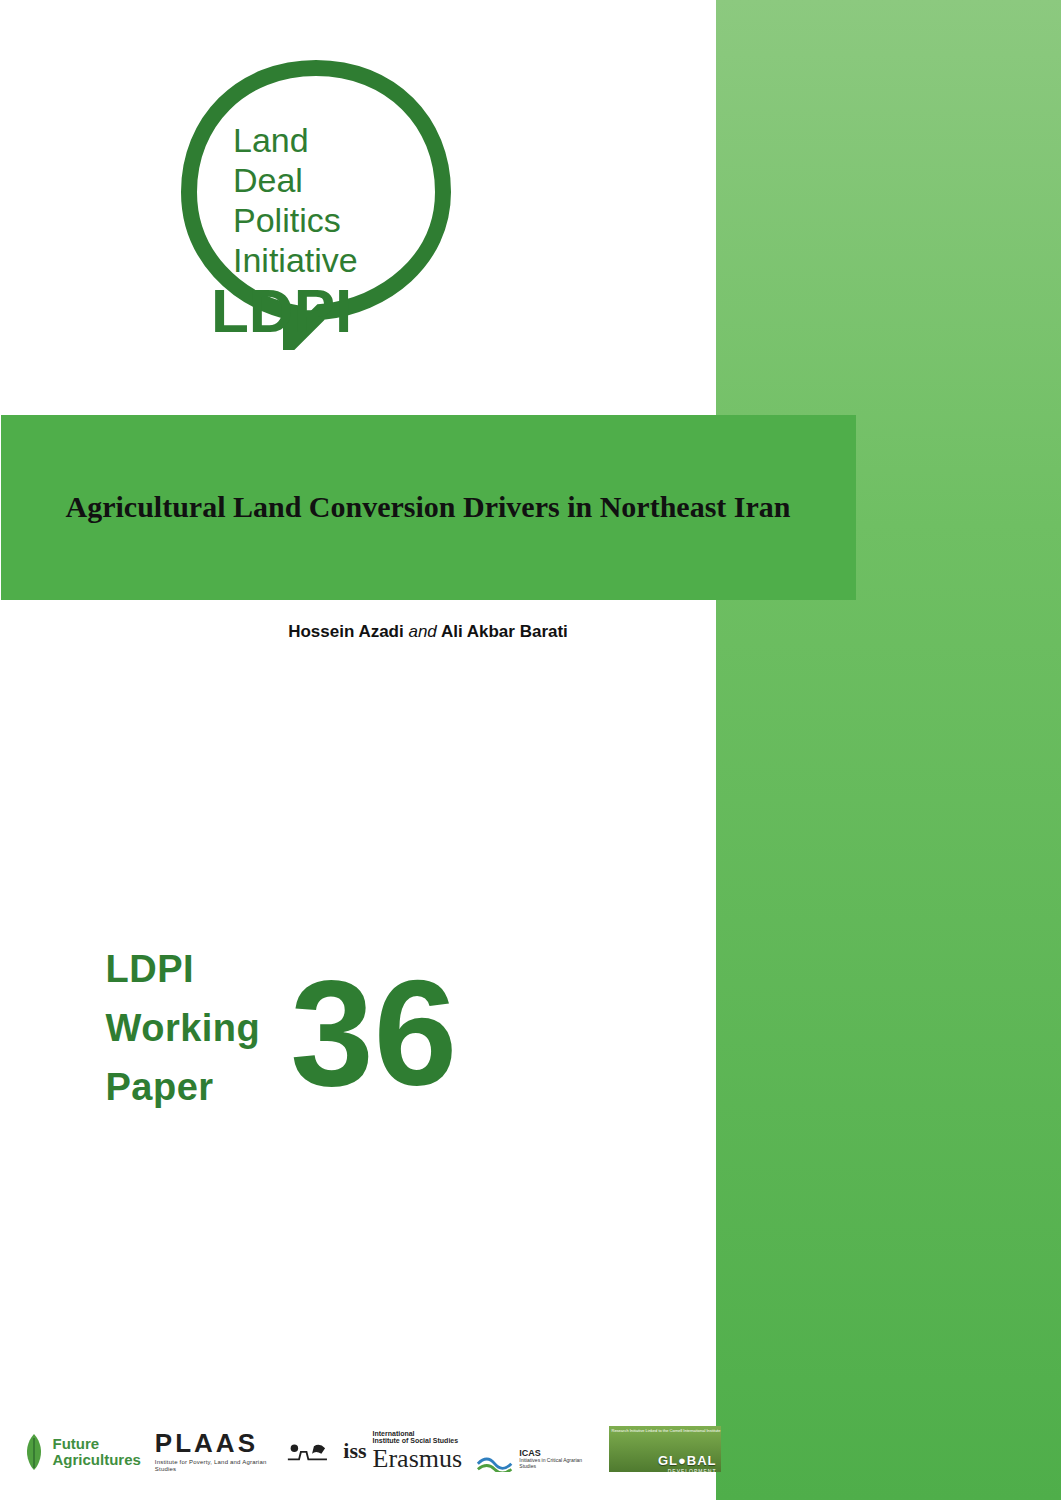Land Deal Politics Initiative LDPI
Agricultural Land Conversion Drivers in Northeast Iran
Hossein Azadi and Ali Akbar Barati
LDPI
Working
Paper
36
Future
Agricultures
PLAAS
Institute for Poverty, Land and Agrarian Studies
iss
International
Institute of Social Studies
Erasmus
ICAS
Initiatives in Critical Agrarian Studies
Research Initiative Linked to the Cornell International Institute GL●BAL DEVELOPMENT
Cover page of LDPI Working Paper number 36, titled “Agricultural Land Conversion Drivers in Northeast Iran,” by Hossein Azadi and Ali Akbar Barati.